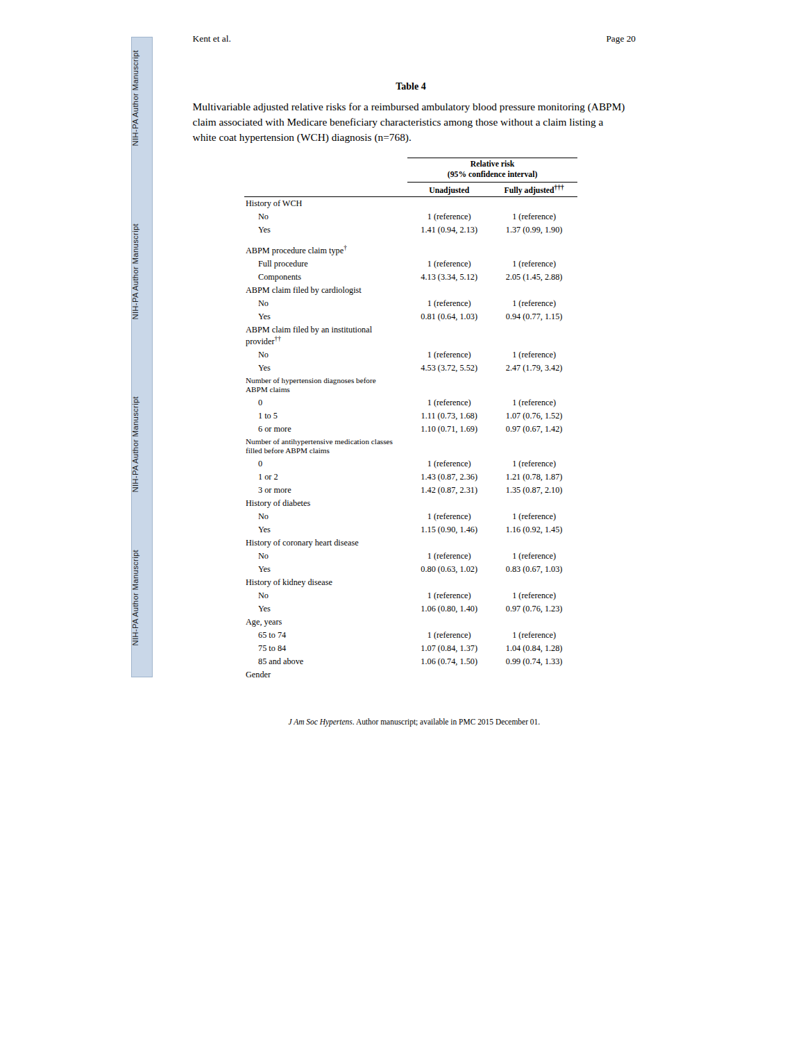NIH-PA Author Manuscript
NIH-PA Author Manuscript
NIH-PA Author Manuscript
NIH-PA Author Manuscript
Kent et al.
Page 20
Table 4
Multivariable adjusted relative risks for a reimbursed ambulatory blood pressure monitoring (ABPM) claim associated with Medicare beneficiary characteristics among those without a claim listing a white coat hypertension (WCH) diagnosis (n=768).
| | Relative risk (95% confidence interval) |
| | Unadjusted | Fully adjusted ††† |
| History of WCH | | |
| No | 1 (reference) | 1 (reference) |
| Yes | 1.41 (0.94, 2.13) | 1.37 (0.99, 1.90) |
| ABPM procedure claim type † | | |
| Full procedure | 1 (reference) | 1 (reference) |
| Components | 4.13 (3.34, 5.12) | 2.05 (1.45, 2.88) |
| ABPM claim filed by cardiologist | | |
| No | 1 (reference) | 1 (reference) |
| Yes | 0.81 (0.64, 1.03) | 0.94 (0.77, 1.15) |
| ABPM claim filed by an institutional provider †† | | |
| No | 1 (reference) | 1 (reference) |
| Yes | 4.53 (3.72, 5.52) | 2.47 (1.79, 3.42) |
| Number of hypertension diagnoses before ABPM claims | | |
| 0 | 1 (reference) | 1 (reference) |
| 1 to 5 | 1.11 (0.73, 1.68) | 1.07 (0.76, 1.52) |
| 6 or more | 1.10 (0.71, 1.69) | 0.97 (0.67, 1.42) |
| Number of antihypertensive medication classes filled before ABPM claims | | |
| 0 | 1 (reference) | 1 (reference) |
| 1 or 2 | 1.43 (0.87, 2.36) | 1.21 (0.78, 1.87) |
| 3 or more | 1.42 (0.87, 2.31) | 1.35 (0.87, 2.10) |
| History of diabetes | | |
| No | 1 (reference) | 1 (reference) |
| Yes | 1.15 (0.90, 1.46) | 1.16 (0.92, 1.45) |
| History of coronary heart disease | | |
| No | 1 (reference) | 1 (reference) |
| Yes | 0.80 (0.63, 1.02) | 0.83 (0.67, 1.03) |
| History of kidney disease | | |
| No | 1 (reference) | 1 (reference) |
| Yes | 1.06 (0.80, 1.40) | 0.97 (0.76, 1.23) |
| Age, years | | |
| 65 to 74 | 1 (reference) | 1 (reference) |
| 75 to 84 | 1.07 (0.84, 1.37) | 1.04 (0.84, 1.28) |
| 85 and above | 1.06 (0.74, 1.50) | 0.99 (0.74, 1.33) |
| Gender | | |
J Am Soc Hypertens. Author manuscript; available in PMC 2015 December 01.